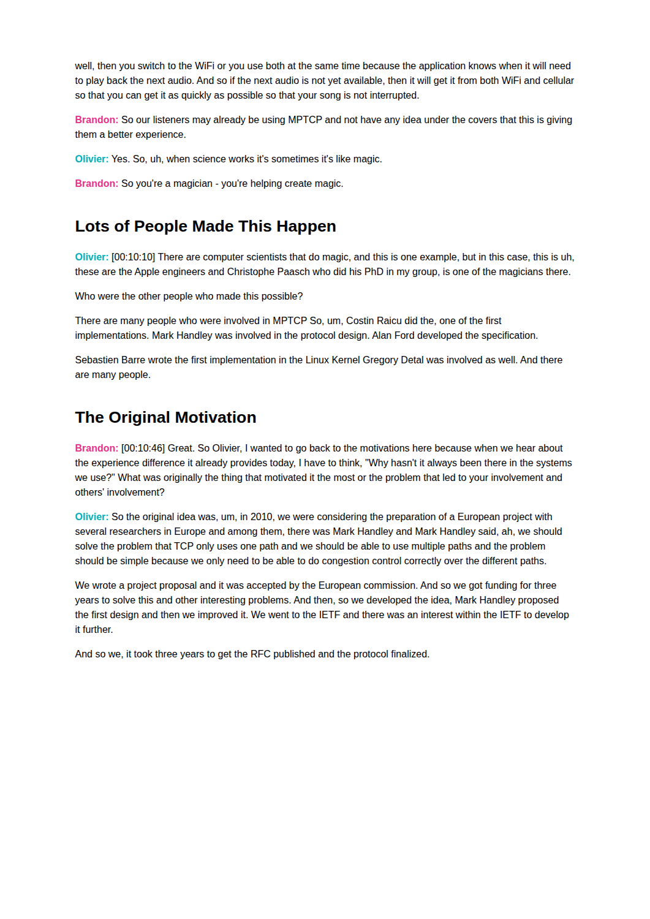well, then you switch to the WiFi or you use both at the same time because the application knows when it will need to play back the next audio. And so if the next audio is not yet available, then it will get it from both WiFi and cellular so that you can get it as quickly as possible so that your song is not interrupted.
Brandon: So our listeners may already be using MPTCP and not have any idea under the covers that this is giving them a better experience.
Olivier: Yes. So, uh, when science works it's sometimes it's like magic.
Brandon: So you're a magician - you're helping create magic.
Lots of People Made This Happen
Olivier: [00:10:10] There are computer scientists that do magic, and this is one example, but in this case, this is uh, these are the Apple engineers and Christophe Paasch who did his PhD in my group, is one of the magicians there.
Who were the other people who made this possible?
There are many people who were involved in MPTCP So, um, Costin Raicu did the, one of the first implementations. Mark Handley was involved in the protocol design. Alan Ford developed the specification.
Sebastien Barre wrote the first implementation in the Linux Kernel Gregory Detal was involved as well. And there are many people.
The Original Motivation
Brandon: [00:10:46] Great. So Olivier, I wanted to go back to the motivations here because when we hear about the experience difference it already provides today, I have to think, "Why hasn't it always been there in the systems we use?" What was originally the thing that motivated it the most or the problem that led to your involvement and others' involvement?
Olivier: So the original idea was, um, in 2010, we were considering the preparation of a European project with several researchers in Europe and among them, there was Mark Handley and Mark Handley said, ah, we should solve the problem that TCP only uses one path and we should be able to use multiple paths and the problem should be simple because we only need to be able to do congestion control correctly over the different paths.
We wrote a project proposal and it was accepted by the European commission. And so we got funding for three years to solve this and other interesting problems. And then, so we developed the idea, Mark Handley proposed the first design and then we improved it. We went to the IETF and there was an interest within the IETF to develop it further.
And so we, it took three years to get the RFC published and the protocol finalized.